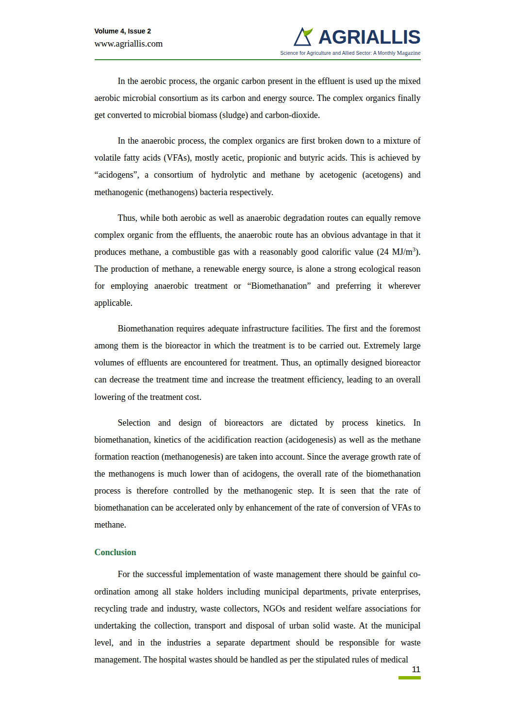Volume 4, Issue 2
www.agriallis.com
AGRIALLIS
Science for Agriculture and Allied Sector: A Monthly Magazine
In the aerobic process, the organic carbon present in the effluent is used up the mixed aerobic microbial consortium as its carbon and energy source. The complex organics finally get converted to microbial biomass (sludge) and carbon-dioxide.
In the anaerobic process, the complex organics are first broken down to a mixture of volatile fatty acids (VFAs), mostly acetic, propionic and butyric acids. This is achieved by “acidogens”, a consortium of hydrolytic and methane by acetogenic (acetogens) and methanogenic (methanogens) bacteria respectively.
Thus, while both aerobic as well as anaerobic degradation routes can equally remove complex organic from the effluents, the anaerobic route has an obvious advantage in that it produces methane, a combustible gas with a reasonably good calorific value (24 MJ/m3). The production of methane, a renewable energy source, is alone a strong ecological reason for employing anaerobic treatment or “Biomethanation” and preferring it wherever applicable.
Biomethanation requires adequate infrastructure facilities. The first and the foremost among them is the bioreactor in which the treatment is to be carried out. Extremely large volumes of effluents are encountered for treatment. Thus, an optimally designed bioreactor can decrease the treatment time and increase the treatment efficiency, leading to an overall lowering of the treatment cost.
Selection and design of bioreactors are dictated by process kinetics. In biomethanation, kinetics of the acidification reaction (acidogenesis) as well as the methane formation reaction (methanogenesis) are taken into account. Since the average growth rate of the methanogens is much lower than of acidogens, the overall rate of the biomethanation process is therefore controlled by the methanogenic step. It is seen that the rate of biomethanation can be accelerated only by enhancement of the rate of conversion of VFAs to methane.
Conclusion
For the successful implementation of waste management there should be gainful co-ordination among all stake holders including municipal departments, private enterprises, recycling trade and industry, waste collectors, NGOs and resident welfare associations for undertaking the collection, transport and disposal of urban solid waste. At the municipal level, and in the industries a separate department should be responsible for waste management. The hospital wastes should be handled as per the stipulated rules of medical
11